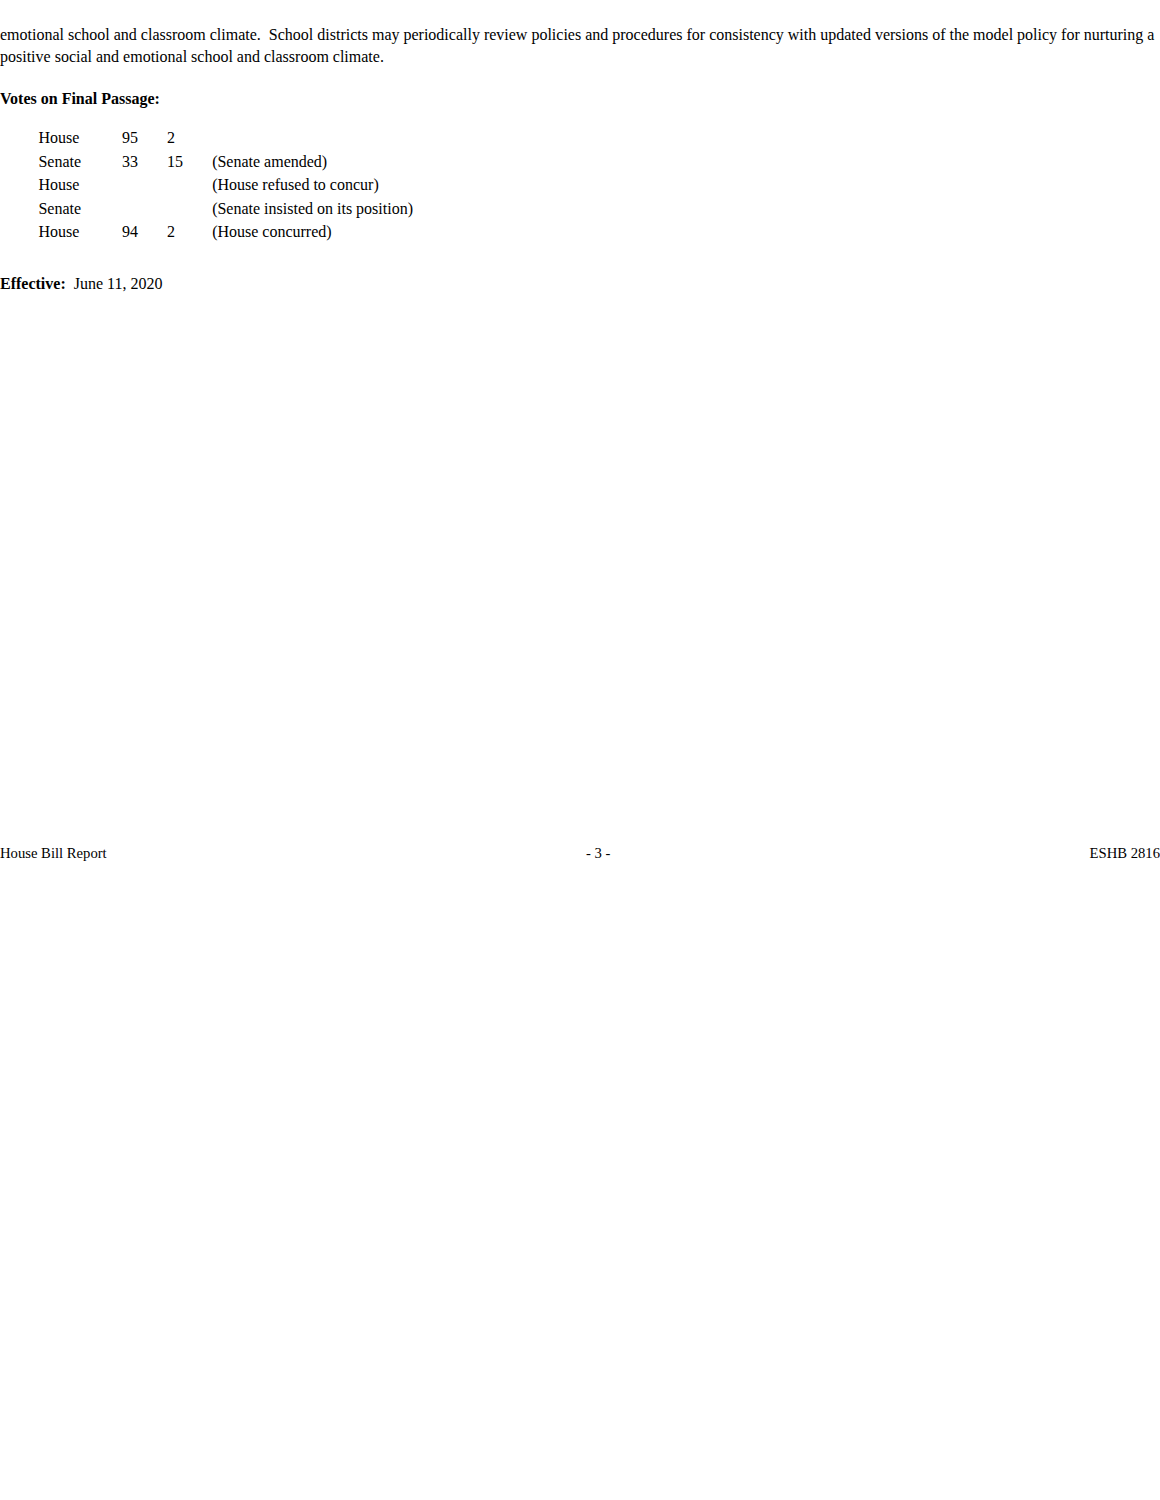emotional school and classroom climate. School districts may periodically review policies and procedures for consistency with updated versions of the model policy for nurturing a positive social and emotional school and classroom climate.
Votes on Final Passage:
| House | 95 | 2 | |
| Senate | 33 | 15 | (Senate amended) |
| House | | | (House refused to concur) |
| Senate | | | (Senate insisted on its position) |
| House | 94 | 2 | (House concurred) |
Effective: June 11, 2020
House Bill Report - 3 - ESHB 2816